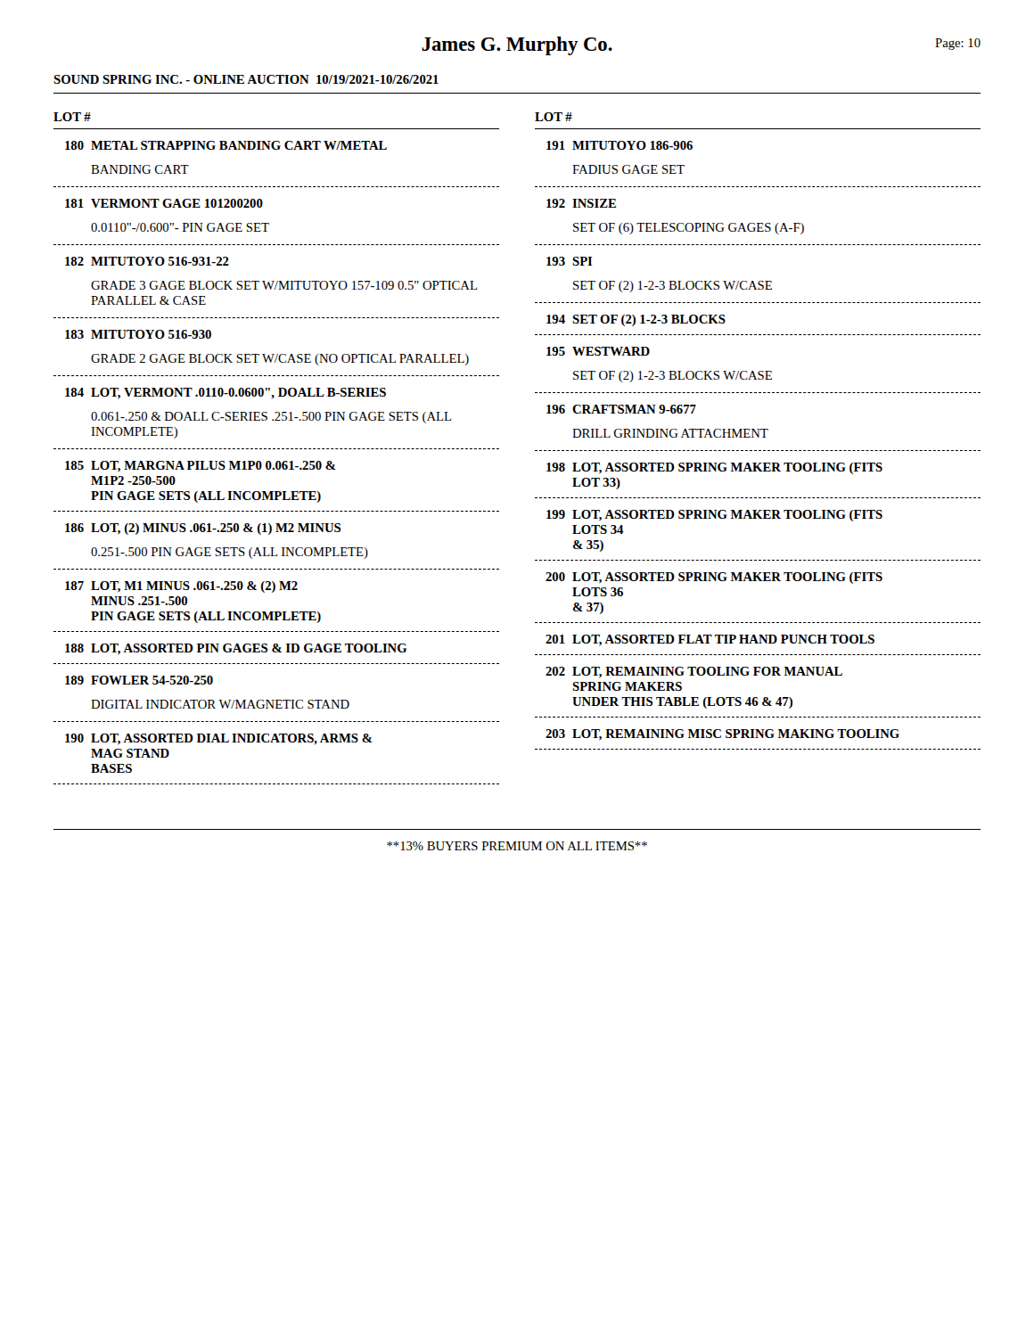Page: 10
James G. Murphy Co.
SOUND SPRING INC. - ONLINE AUCTION 10/19/2021-10/26/2021
LOT #
180 METAL STRAPPING BANDING CART W/METAL
BANDING CART
181 VERMONT GAGE 101200200
0.0110"-/0.600"- PIN GAGE SET
182 MITUTOYO 516-931-22
GRADE 3 GAGE BLOCK SET W/MITUTOYO 157-109 0.5" OPTICAL PARALLEL & CASE
183 MITUTOYO 516-930
GRADE 2 GAGE BLOCK SET W/CASE (NO OPTICAL PARALLEL)
184 LOT, VERMONT .0110-0.0600", DOALL B-SERIES
0.061-.250 & DOALL C-SERIES .251-.500 PIN GAGE SETS (ALL INCOMPLETE)
185 LOT, MARGNA PILUS M1P0 0.061-.250 &
M1P2 -250-500
PIN GAGE SETS (ALL INCOMPLETE)
186 LOT, (2) MINUS .061-.250 & (1) M2 MINUS
0.251-.500 PIN GAGE SETS (ALL INCOMPLETE)
187 LOT, M1 MINUS .061-.250 & (2) M2
MINUS .251-.500
PIN GAGE SETS (ALL INCOMPLETE)
188 LOT, ASSORTED PIN GAGES & ID GAGE TOOLING
189 FOWLER 54-520-250
DIGITAL INDICATOR W/MAGNETIC STAND
190 LOT, ASSORTED DIAL INDICATORS, ARMS &
MAG STAND
BASES
LOT #
191 MITUTOYO 186-906
FADIUS GAGE SET
192 INSIZE
SET OF (6) TELESCOPING GAGES (A-F)
193 SPI
SET OF (2) 1-2-3 BLOCKS W/CASE
194 SET OF (2) 1-2-3 BLOCKS
195 WESTWARD
SET OF (2) 1-2-3 BLOCKS W/CASE
196 CRAFTSMAN 9-6677
DRILL GRINDING ATTACHMENT
198 LOT, ASSORTED SPRING MAKER TOOLING (FITS
LOT 33)
199 LOT, ASSORTED SPRING MAKER TOOLING (FITS
LOTS 34
& 35)
200 LOT, ASSORTED SPRING MAKER TOOLING (FITS
LOTS 36
& 37)
201 LOT, ASSORTED FLAT TIP HAND PUNCH TOOLS
202 LOT, REMAINING TOOLING FOR MANUAL
SPRING MAKERS
UNDER THIS TABLE (LOTS 46 & 47)
203 LOT, REMAINING MISC SPRING MAKING TOOLING
**13% BUYERS PREMIUM ON ALL ITEMS**